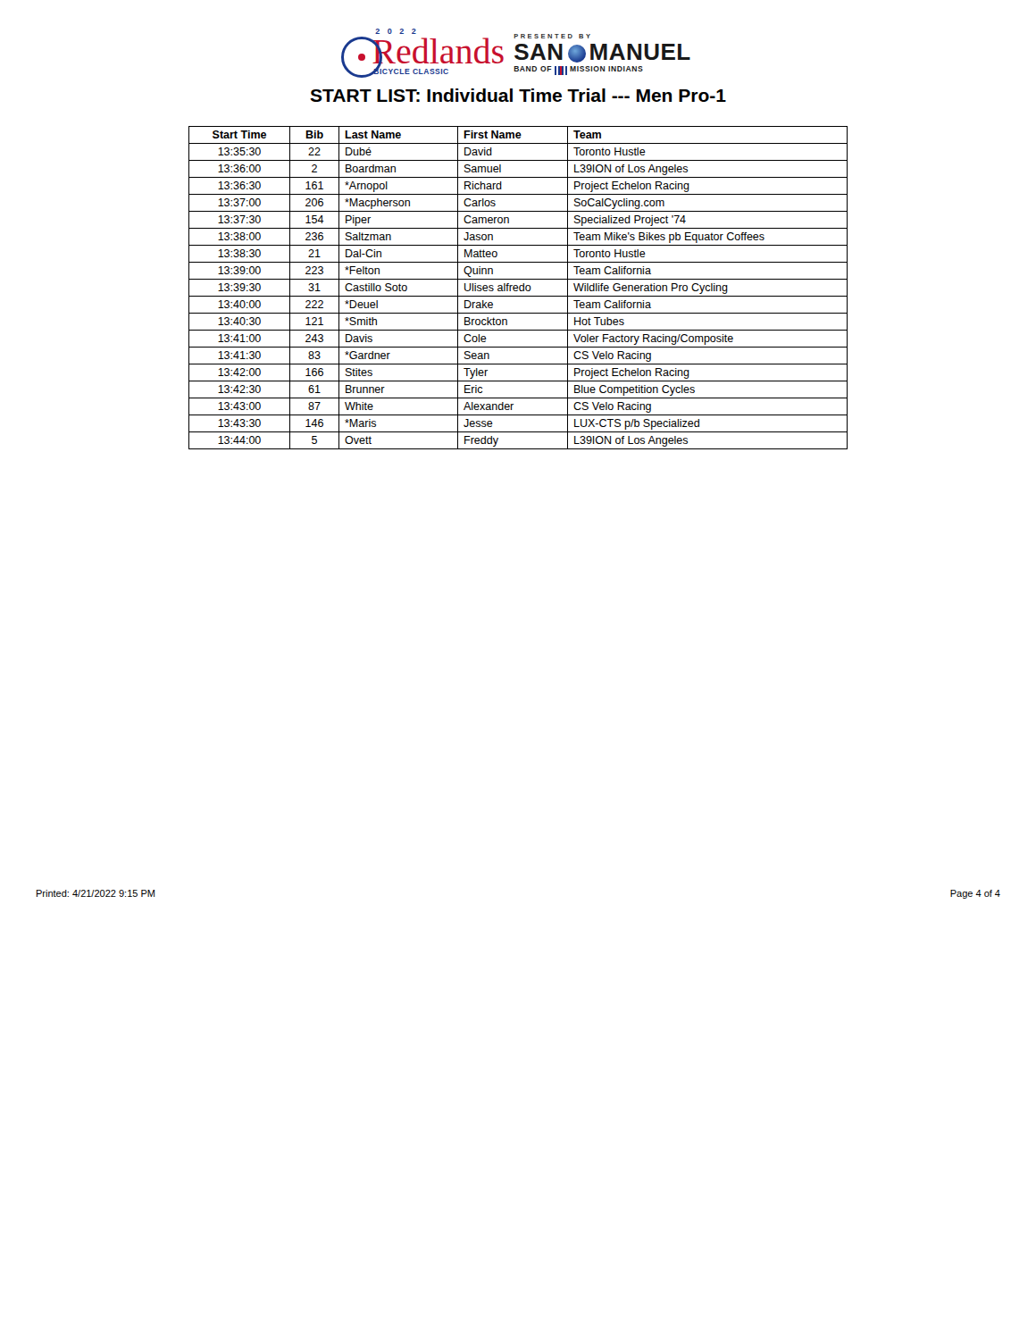2 0 2 2
Redlands
BICYCLE CLASSIC
PRESENTED BY
SAN MANUEL
BAND OF MISSION INDIANS
START LIST: Individual Time Trial --- Men Pro-1
| Start Time | Bib | Last Name | First Name | Team |
| --- | --- | --- | --- | --- |
| 13:35:30 | 22 | Dubé | David | Toronto Hustle |
| 13:36:00 | 2 | Boardman | Samuel | L39ION of Los Angeles |
| 13:36:30 | 161 | *Arnopol | Richard | Project Echelon Racing |
| 13:37:00 | 206 | *Macpherson | Carlos | SoCalCycling.com |
| 13:37:30 | 154 | Piper | Cameron | Specialized Project '74 |
| 13:38:00 | 236 | Saltzman | Jason | Team Mike's Bikes pb Equator Coffees |
| 13:38:30 | 21 | Dal-Cin | Matteo | Toronto Hustle |
| 13:39:00 | 223 | *Felton | Quinn | Team California |
| 13:39:30 | 31 | Castillo Soto | Ulises alfredo | Wildlife Generation Pro Cycling |
| 13:40:00 | 222 | *Deuel | Drake | Team California |
| 13:40:30 | 121 | *Smith | Brockton | Hot Tubes |
| 13:41:00 | 243 | Davis | Cole | Voler Factory Racing/Composite |
| 13:41:30 | 83 | *Gardner | Sean | CS Velo Racing |
| 13:42:00 | 166 | Stites | Tyler | Project Echelon Racing |
| 13:42:30 | 61 | Brunner | Eric | Blue Competition Cycles |
| 13:43:00 | 87 | White | Alexander | CS Velo Racing |
| 13:43:30 | 146 | *Maris | Jesse | LUX-CTS p/b Specialized |
| 13:44:00 | 5 | Ovett | Freddy | L39ION of Los Angeles |
Printed: 4/21/2022 9:15 PM Page 4 of 4